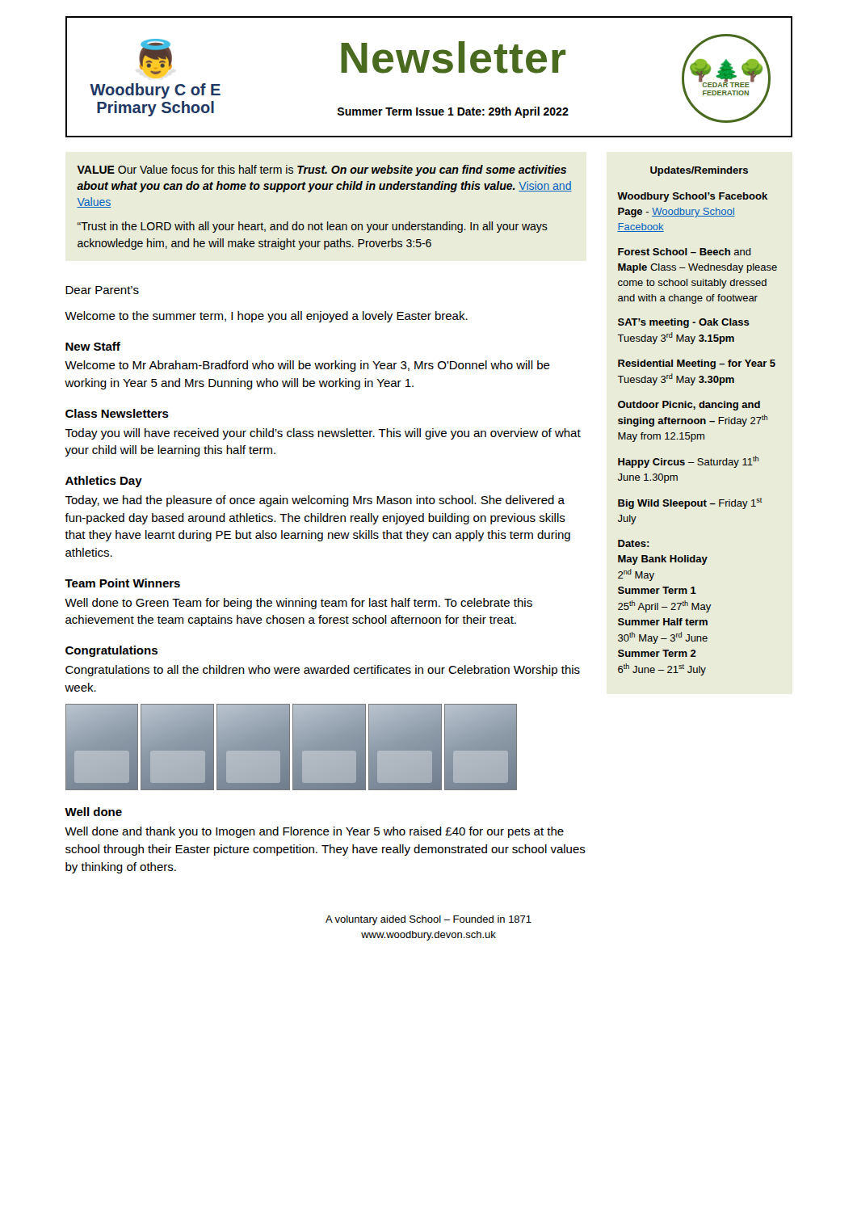👼
Woodbury C of E
Primary School
Newsletter
Summer Term Issue 1 Date: 29th April 2022
🌳🌲🌳 Cedar Tree
Federation
VALUE Our Value focus for this half term is Trust. On our website you can find some activities about what you can do at home to support your child in understanding this value. Vision and Values
“Trust in the LORD with all your heart, and do not lean on your understanding. In all your ways acknowledge him, and he will make straight your paths. Proverbs 3:5-6
Dear Parent’s
Welcome to the summer term, I hope you all enjoyed a lovely Easter break.
New Staff
Welcome to Mr Abraham-Bradford who will be working in Year 3, Mrs O'Donnel who will be working in Year 5 and Mrs Dunning who will be working in Year 1.
Class Newsletters
Today you will have received your child’s class newsletter. This will give you an overview of what your child will be learning this half term.
Athletics Day
Today, we had the pleasure of once again welcoming Mrs Mason into school. She delivered a fun-packed day based around athletics. The children really enjoyed building on previous skills that they have learnt during PE but also learning new skills that they can apply this term during athletics.
Team Point Winners
Well done to Green Team for being the winning team for last half term. To celebrate this achievement the team captains have chosen a forest school afternoon for their treat.
Congratulations
Congratulations to all the children who were awarded certificates in our Celebration Worship this week.
Well done
Well done and thank you to Imogen and Florence in Year 5 who raised £40 for our pets at the school through their Easter picture competition. They have really demonstrated our school values by thinking of others.
Updates/Reminders
Woodbury School’s Facebook Page - Woodbury School Facebook
Forest School – Beech and Maple Class – Wednesday please come to school suitably dressed and with a change of footwear
SAT’s meeting - Oak Class Tuesday 3rd May 3.15pm
Residential Meeting – for Year 5 Tuesday 3rd May 3.30pm
Outdoor Picnic, dancing and singing afternoon – Friday 27th May from 12.15pm
Happy Circus – Saturday 11th June 1.30pm
Big Wild Sleepout – Friday 1st July
Dates:
May Bank Holiday
2nd May
Summer Term 1
25th April – 27th May
Summer Half term
30th May – 3rd June
Summer Term 2
6th June – 21st July
A voluntary aided School – Founded in 1871
www.woodbury.devon.sch.uk